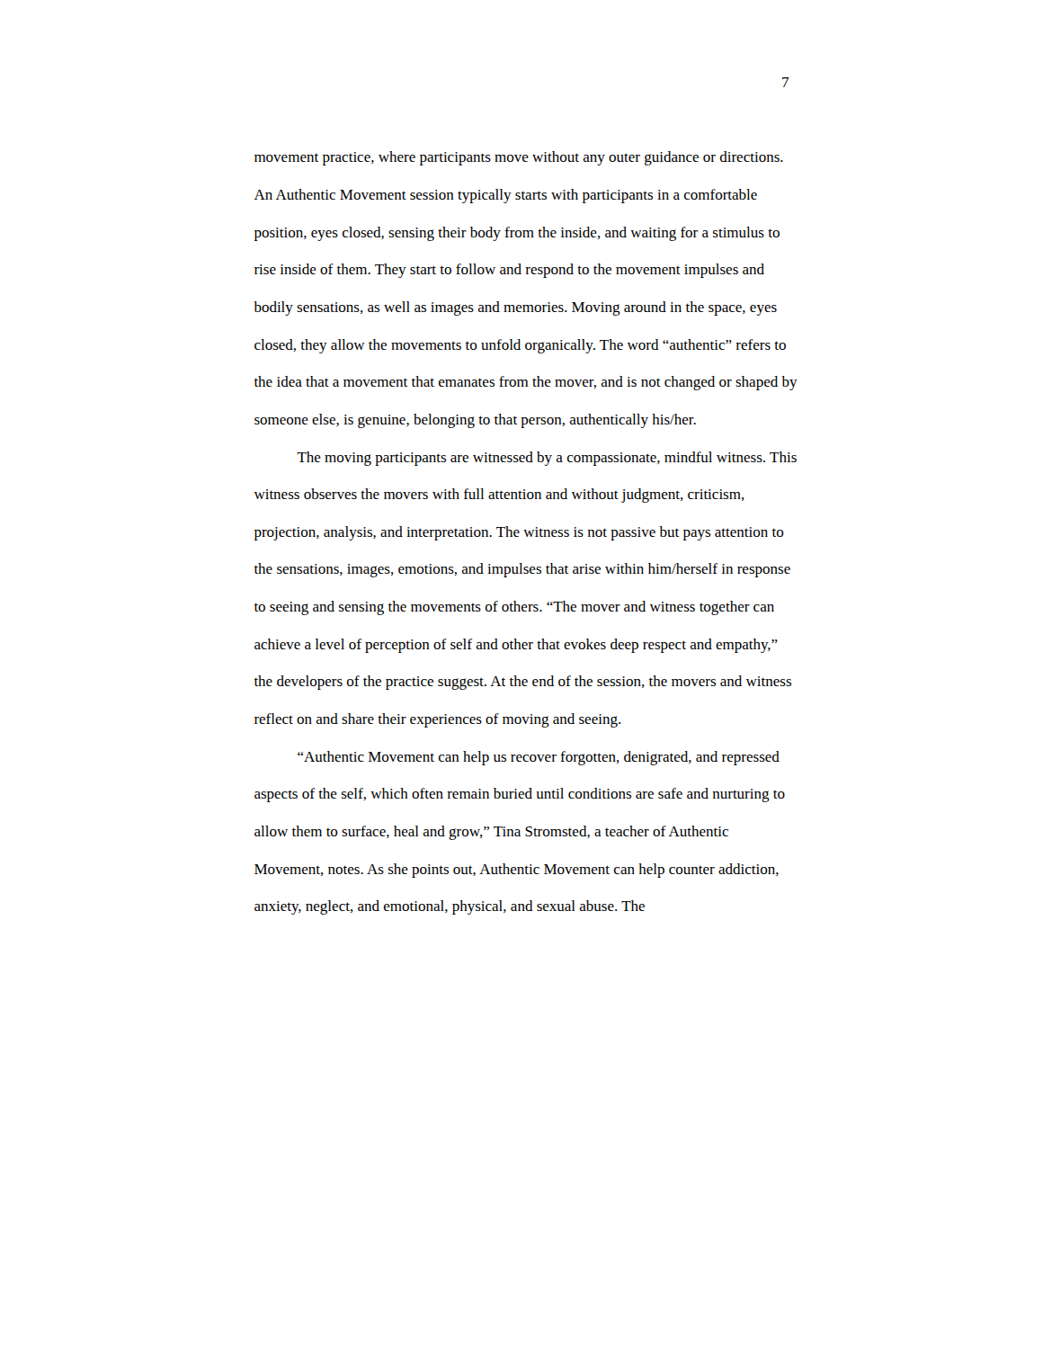7
movement practice, where participants move without any outer guidance or directions. An Authentic Movement session typically starts with participants in a comfortable position, eyes closed, sensing their body from the inside, and waiting for a stimulus to rise inside of them. They start to follow and respond to the movement impulses and bodily sensations, as well as images and memories. Moving around in the space, eyes closed, they allow the movements to unfold organically. The word “authentic” refers to the idea that a movement that emanates from the mover, and is not changed or shaped by someone else, is genuine, belonging to that person, authentically his/her.
The moving participants are witnessed by a compassionate, mindful witness. This witness observes the movers with full attention and without judgment, criticism, projection, analysis, and interpretation. The witness is not passive but pays attention to the sensations, images, emotions, and impulses that arise within him/herself in response to seeing and sensing the movements of others. “The mover and witness together can achieve a level of perception of self and other that evokes deep respect and empathy,” the developers of the practice suggest. At the end of the session, the movers and witness reflect on and share their experiences of moving and seeing.
“Authentic Movement can help us recover forgotten, denigrated, and repressed aspects of the self, which often remain buried until conditions are safe and nurturing to allow them to surface, heal and grow,” Tina Stromsted, a teacher of Authentic Movement, notes. As she points out, Authentic Movement can help counter addiction, anxiety, neglect, and emotional, physical, and sexual abuse. The